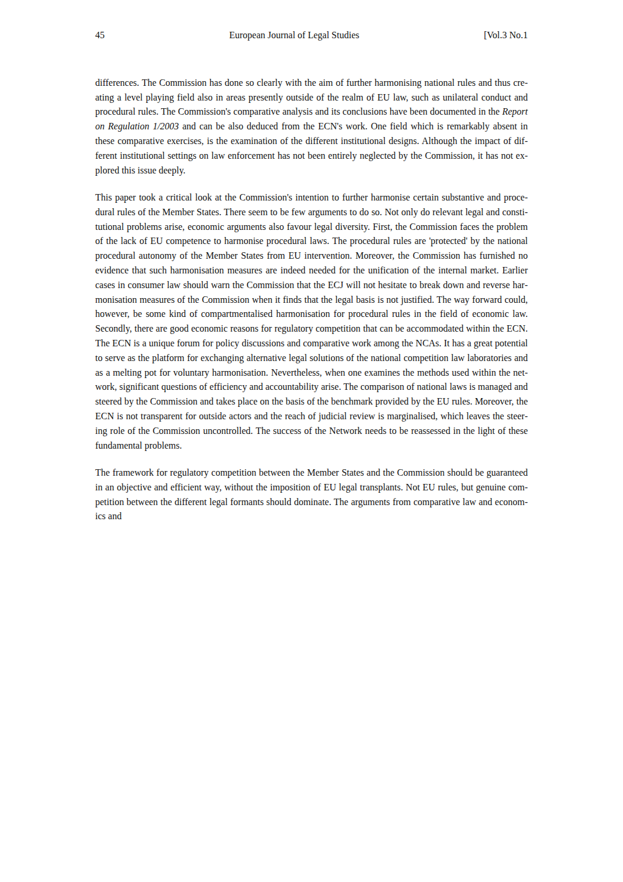45 European Journal of Legal Studies [Vol.3 No.1
differences. The Commission has done so clearly with the aim of further harmonising national rules and thus creating a level playing field also in areas presently outside of the realm of EU law, such as unilateral conduct and procedural rules. The Commission's comparative analysis and its conclusions have been documented in the Report on Regulation 1/2003 and can be also deduced from the ECN's work. One field which is remarkably absent in these comparative exercises, is the examination of the different institutional designs. Although the impact of different institutional settings on law enforcement has not been entirely neglected by the Commission, it has not explored this issue deeply.
This paper took a critical look at the Commission's intention to further harmonise certain substantive and procedural rules of the Member States. There seem to be few arguments to do so. Not only do relevant legal and constitutional problems arise, economic arguments also favour legal diversity. First, the Commission faces the problem of the lack of EU competence to harmonise procedural laws. The procedural rules are 'protected' by the national procedural autonomy of the Member States from EU intervention. Moreover, the Commission has furnished no evidence that such harmonisation measures are indeed needed for the unification of the internal market. Earlier cases in consumer law should warn the Commission that the ECJ will not hesitate to break down and reverse harmonisation measures of the Commission when it finds that the legal basis is not justified. The way forward could, however, be some kind of compartmentalised harmonisation for procedural rules in the field of economic law. Secondly, there are good economic reasons for regulatory competition that can be accommodated within the ECN. The ECN is a unique forum for policy discussions and comparative work among the NCAs. It has a great potential to serve as the platform for exchanging alternative legal solutions of the national competition law laboratories and as a melting pot for voluntary harmonisation. Nevertheless, when one examines the methods used within the network, significant questions of efficiency and accountability arise. The comparison of national laws is managed and steered by the Commission and takes place on the basis of the benchmark provided by the EU rules. Moreover, the ECN is not transparent for outside actors and the reach of judicial review is marginalised, which leaves the steering role of the Commission uncontrolled. The success of the Network needs to be reassessed in the light of these fundamental problems.
The framework for regulatory competition between the Member States and the Commission should be guaranteed in an objective and efficient way, without the imposition of EU legal transplants. Not EU rules, but genuine competition between the different legal formants should dominate. The arguments from comparative law and economics and